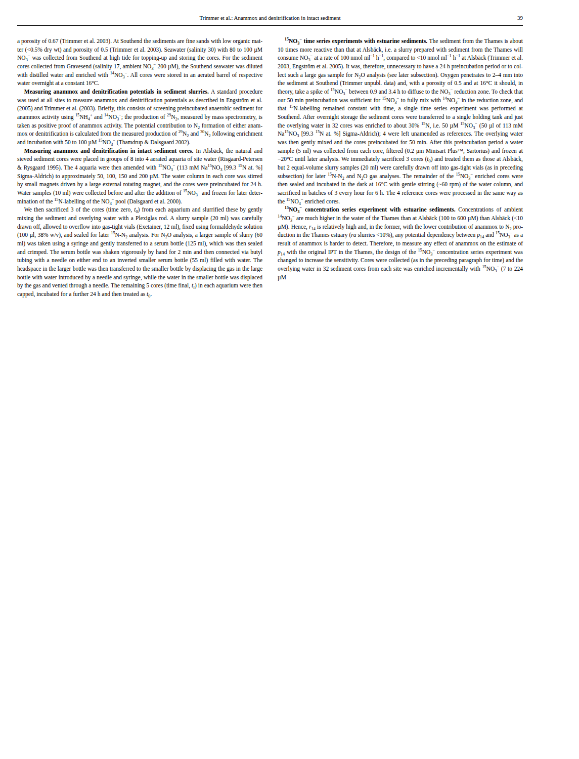Trimmer et al.: Anammox and denitrification in intact sediment 39
a porosity of 0.67 (Trimmer et al. 2003). At Southend the sediments are fine sands with low organic matter (<0.5% dry wt) and porosity of 0.5 (Trimmer et al. 2003). Seawater (salinity 30) with 80 to 100 µM NO3− was collected from Southend at high tide for topping-up and storing the cores. For the sediment cores collected from Gravesend (salinity 17, ambient NO3− 200 µM), the Southend seawater was diluted with distilled water and enriched with 14NO3−. All cores were stored in an aerated barrel of respective water overnight at a constant 16°C.
Measuring anammox and denitrification potentials in sediment slurries. A standard procedure was used at all sites to measure anammox and denitrification potentials as described in Engström et al. (2005) and Trimmer et al. (2003). Briefly, this consists of screening preincubated anaerobic sediment for anammox activity using 15NH4+ and 14NO3−; the production of 29N2, measured by mass spectrometry, is taken as positive proof of anammox activity. The potential contribution to N2 formation of either anammox or denitrification is calculated from the measured production of 29N2 and 30N2 following enrichment and incubation with 50 to 100 µM 15NO3− (Thamdrup & Dalsgaard 2002).
Measuring anammox and denitrification in intact sediment cores. In Alsbäck, the natural and sieved sediment cores were placed in groups of 8 into 4 aerated aquaria of site water (Risgaard-Petersen & Rysgaard 1995). The 4 aquaria were then amended with 15NO3− (113 mM Na15NO3 [99.3 15N at. %] Sigma-Aldrich) to approximately 50, 100, 150 and 200 µM. The water column in each core was stirred by small magnets driven by a large external rotating magnet, and the cores were preincubated for 24 h. Water samples (10 ml) were collected before and after the addition of 15NO3− and frozen for later determination of the 15N-labelling of the NO3− pool (Dalsgaard et al. 2000).
We then sacrificed 3 of the cores (time zero, t0) from each aquarium and slurrified these by gently mixing the sediment and overlying water with a Plexiglas rod. A slurry sample (20 ml) was carefully drawn off, allowed to overflow into gas-tight vials (Exetainer, 12 ml), fixed using formaldehyde solution (100 µl, 38% w/v), and sealed for later 15N-N2 analysis. For N2O analysis, a larger sample of slurry (60 ml) was taken using a syringe and gently transferred to a serum bottle (125 ml), which was then sealed and crimped. The serum bottle was shaken vigorously by hand for 2 min and then connected via butyl tubing with a needle on either end to an inverted smaller serum bottle (55 ml) filled with water. The headspace in the larger bottle was then transferred to the smaller bottle by displacing the gas in the large bottle with water introduced by a needle and syringe, while the water in the smaller bottle was displaced by the gas and vented through a needle. The remaining 5 cores (time final, tf) in each aquarium were then capped, incubated for a further 24 h and then treated as t0.
15NO3− time series experiments with estuarine sediments. The sediment from the Thames is about 10 times more reactive than that at Alsbäck, i.e. a slurry prepared with sediment from the Thames will consume NO3− at a rate of 100 nmol ml−1 h−1, compared to <10 nmol ml−1 h−1 at Alsbäck (Trimmer et al. 2003, Engström et al. 2005). It was, therefore, unnecessary to have a 24 h preincubation period or to collect such a large gas sample for N2O analysis (see later subsection). Oxygen penetrates to 2–4 mm into the sediment at Southend (Trimmer unpubl. data) and, with a porosity of 0.5 and at 16°C it should, in theory, take a spike of 15NO3− between 0.9 and 3.4 h to diffuse to the NO3− reduction zone. To check that our 50 min preincubation was sufficient for 15NO3− to fully mix with 14NO3− in the reduction zone, and that 15N-labelling remained constant with time, a single time series experiment was performed at Southend. After overnight storage the sediment cores were transferred to a single holding tank and just the overlying water in 32 cores was enriched to about 30% 15N, i.e. 50 µM 15NO3− (50 µl of 113 mM Na15NO3 [99.3 15N at. %] Sigma-Aldrich); 4 were left unamended as references. The overlying water was then gently mixed and the cores preincubated for 50 min. After this preincubation period a water sample (5 ml) was collected from each core, filtered (0.2 µm Minisart Plus™, Sartorius) and frozen at −20°C until later analysis. We immediately sacrificed 3 cores (t0) and treated them as those at Alsbäck, but 2 equal-volume slurry samples (20 ml) were carefully drawn off into gas-tight vials (as in preceding subsection) for later 15N-N2 and N2O gas analyses. The remainder of the 15NO3− enriched cores were then sealed and incubated in the dark at 16°C with gentle stirring (~60 rpm) of the water column, and sacrificed in batches of 3 every hour for 6 h. The 4 reference cores were processed in the same way as the 15NO3− enriched cores.
15NO3− concentration series experiment with estuarine sediments. Concentrations of ambient 14NO3− are much higher in the water of the Thames than at Alsbäck (100 to 600 µM) than Alsbäck (<10 µM). Hence, r14 is relatively high and, in the former, with the lower contribution of anammox to N2 production in the Thames estuary (ra slurries <10%), any potential dependency between p14 and 15NO3− as a result of anammox is harder to detect. Therefore, to measure any effect of anammox on the estimate of p14 with the original IPT in the Thames, the design of the 15NO3− concentration series experiment was changed to increase the sensitivity. Cores were collected (as in the preceding paragraph for time) and the overlying water in 32 sediment cores from each site was enriched incrementally with 15NO3− (7 to 224 µM